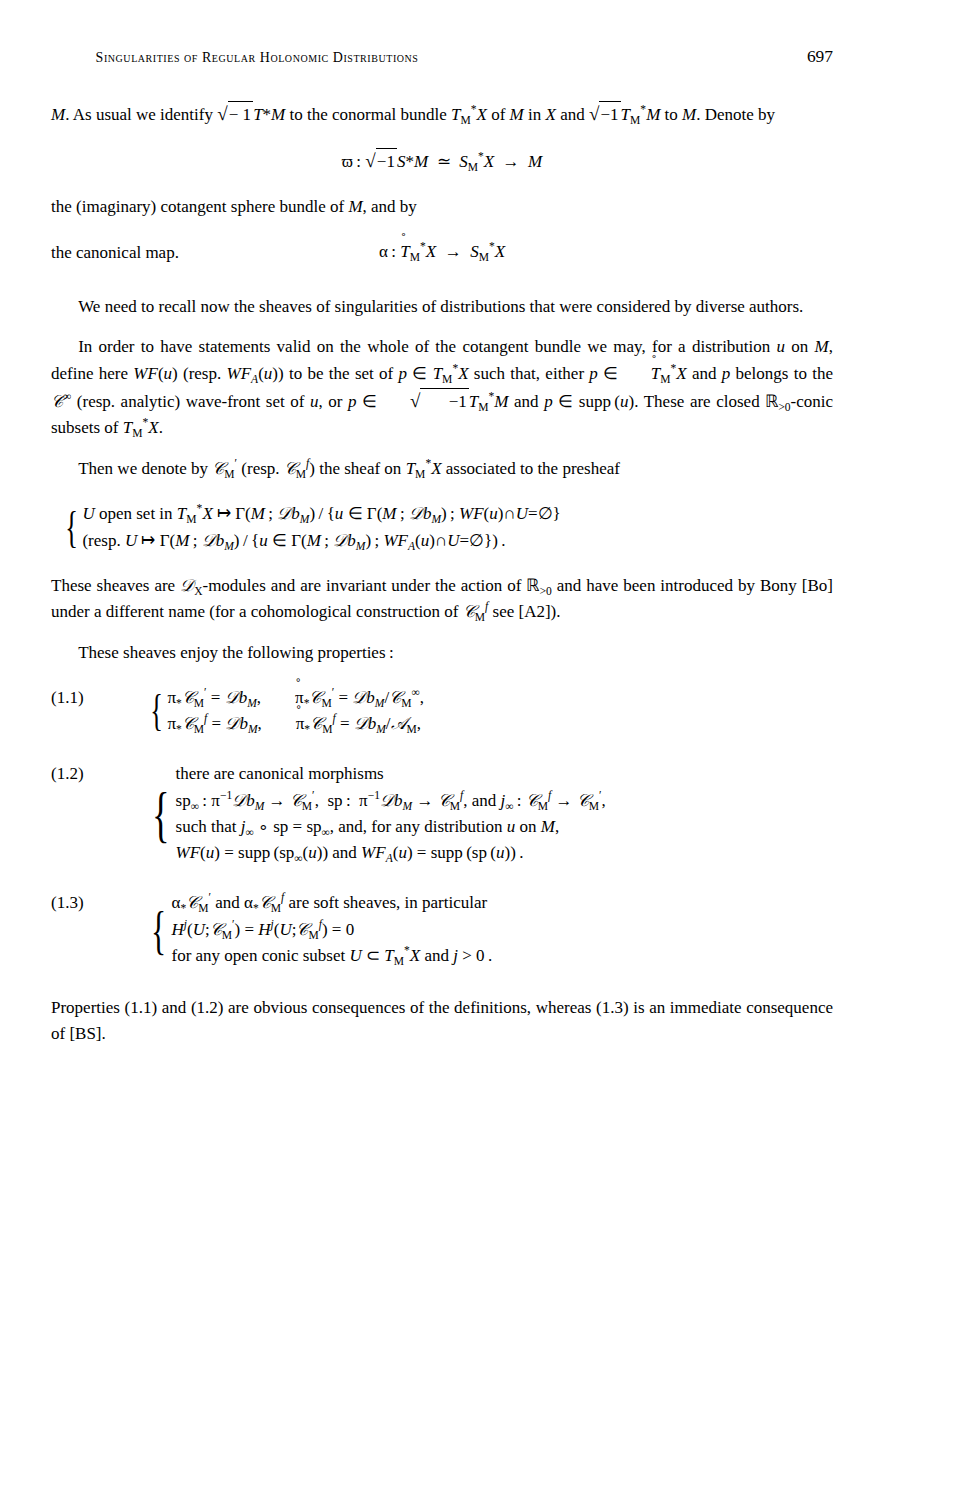Singularities of Regular Holonomic Distributions 697
M. As usual we identify − 1 T*M to the conormal bundle TM*X of M in X and −1 TM*M to M. Denote by
ϖ : −1 S*M ≃ SM*X → M
the (imaginary) cotangent sphere bundle of M, and by
α : TM*X → SM*X
the canonical map.
We need to recall now the sheaves of singularities of distributions that were considered by diverse authors.
In order to have statements valid on the whole of the cotangent bundle we may, for a distribution u on M, define here WF(u) (resp. WFA(u)) to be the set of p ∈ TM*X such that, either p ∈ TM*X and p belongs to the 𝒞∞ (resp. analytic) wave-front set of u, or p ∈ −1 TM*M and p ∈ supp (u). These are closed ℝ>0-conic subsets of TM*X.
Then we denote by 𝒞M′ (resp. 𝒞Mf) the sheaf on TM*X associated to the presheaf
{
U open set in TM*X ↦ Γ(M ; 𝒟bM) / {u ∈ Γ(M ; 𝒟bM) ; WF(u)∩U=∅}
(resp. U ↦ Γ(M ; 𝒟bM) / {u ∈ Γ(M ; 𝒟bM) ; WFA(u)∩U=∅}) .
These sheaves are 𝒟X-modules and are invariant under the action of ℝ>0 and have been introduced by Bony [Bo] under a different name (for a cohomological construction of 𝒞Mf see [A2]).
These sheaves enjoy the following properties :
(1.1){
π*𝒞M′ = 𝒟bM,  π*𝒞M′ = 𝒟bM/𝒞M∞,
π*𝒞Mf = 𝒟bM,  π*𝒞Mf = 𝒟bM/𝒜M,
(1.2){
there are canonical morphisms
sp∞ : π−1𝒟bM → 𝒞M′, sp : π−1𝒟bM → 𝒞Mf, and j∞ : 𝒞Mf → 𝒞M′,
such that j∞ ∘ sp = sp∞, and, for any distribution u on M,
WF(u) = supp (sp∞(u)) and WFA(u) = supp (sp (u)) .
(1.3){
α*𝒞M′ and α*𝒞Mf are soft sheaves, in particular
Hj(U;𝒞M′) = Hj(U;𝒞Mf) = 0
for any open conic subset U ⊂ TM*X and j > 0 .
Properties (1.1) and (1.2) are obvious consequences of the definitions, whereas (1.3) is an immediate consequence of [BS].